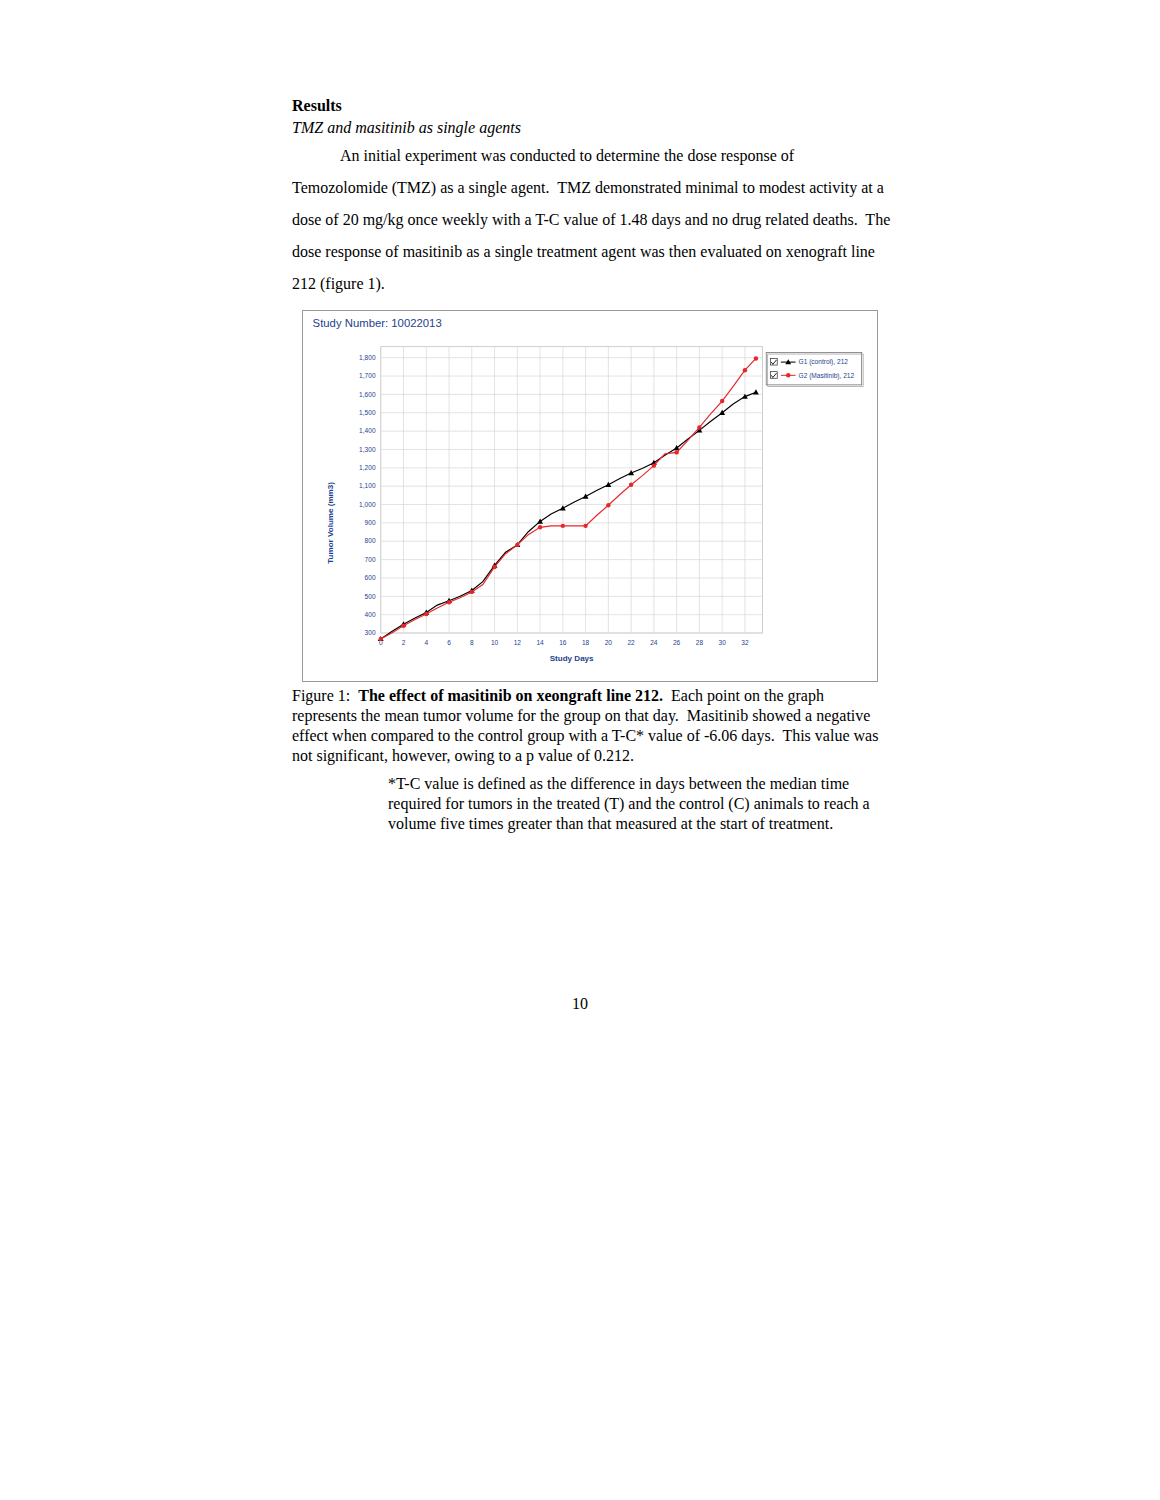Results
TMZ and masitinib as single agents
An initial experiment was conducted to determine the dose response of Temozolomide (TMZ) as a single agent. TMZ demonstrated minimal to modest activity at a dose of 20 mg/kg once weekly with a T-C value of 1.48 days and no drug related deaths. The dose response of masitinib as a single treatment agent was then evaluated on xenograft line 212 (figure 1).
Study Number: 10022013
1,800 1,700 1,600 1,500 1,400 1,300 1,200 1,100 1,000 900 800 700 600 500 400 300 Tumor Volume (mm3) 0 2 4 6 8 10 12 14 16 18 20 22 24 26 28 30 32 Study Days G1 (control), 212 G2 (Masitinib), 212
Figure 1: The effect of masitinib on xeongraft line 212. Each point on the graph represents the mean tumor volume for the group on that day. Masitinib showed a negative effect when compared to the control group with a T-C* value of -6.06 days. This value was not significant, however, owing to a p value of 0.212.
*T-C value is defined as the difference in days between the median time required for tumors in the treated (T) and the control (C) animals to reach a volume five times greater than that measured at the start of treatment.
10